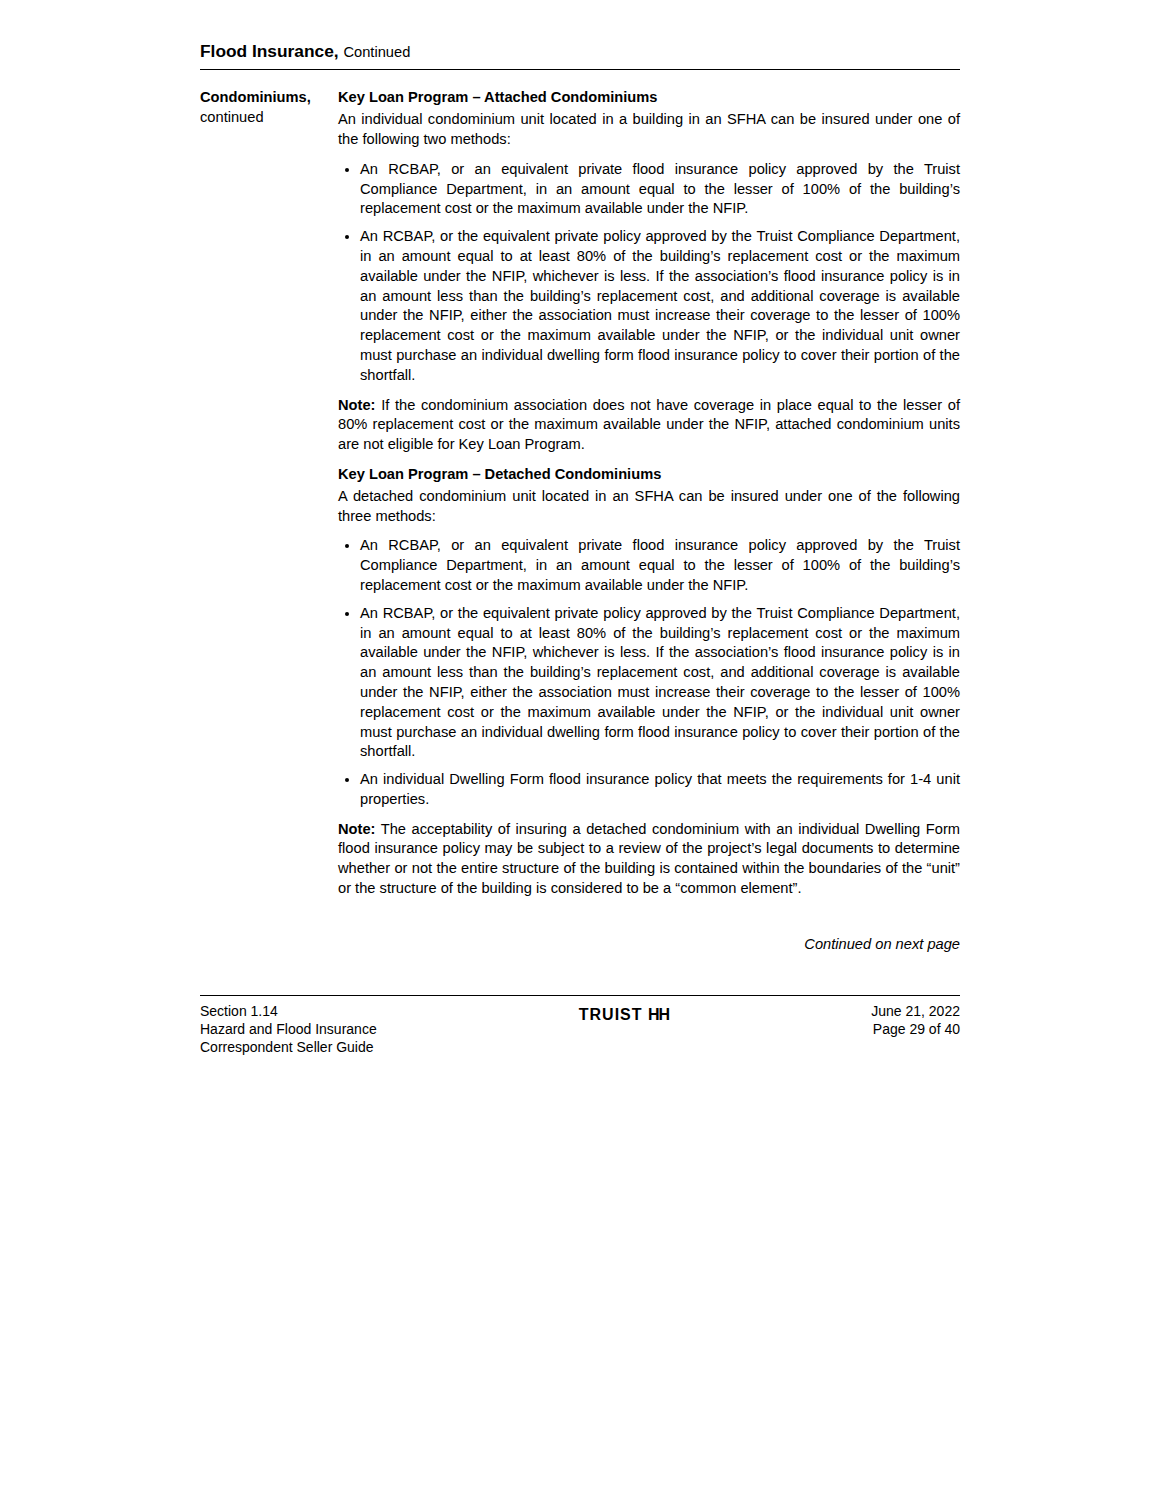Flood Insurance, Continued
Condominiums,
continued
Key Loan Program – Attached Condominiums
An individual condominium unit located in a building in an SFHA can be insured under one of the following two methods:
An RCBAP, or an equivalent private flood insurance policy approved by the Truist Compliance Department, in an amount equal to the lesser of 100% of the building’s replacement cost or the maximum available under the NFIP.
An RCBAP, or the equivalent private policy approved by the Truist Compliance Department, in an amount equal to at least 80% of the building’s replacement cost or the maximum available under the NFIP, whichever is less. If the association’s flood insurance policy is in an amount less than the building’s replacement cost, and additional coverage is available under the NFIP, either the association must increase their coverage to the lesser of 100% replacement cost or the maximum available under the NFIP, or the individual unit owner must purchase an individual dwelling form flood insurance policy to cover their portion of the shortfall.
Note: If the condominium association does not have coverage in place equal to the lesser of 80% replacement cost or the maximum available under the NFIP, attached condominium units are not eligible for Key Loan Program.
Key Loan Program – Detached Condominiums
A detached condominium unit located in an SFHA can be insured under one of the following three methods:
An RCBAP, or an equivalent private flood insurance policy approved by the Truist Compliance Department, in an amount equal to the lesser of 100% of the building’s replacement cost or the maximum available under the NFIP.
An RCBAP, or the equivalent private policy approved by the Truist Compliance Department, in an amount equal to at least 80% of the building’s replacement cost or the maximum available under the NFIP, whichever is less. If the association’s flood insurance policy is in an amount less than the building’s replacement cost, and additional coverage is available under the NFIP, either the association must increase their coverage to the lesser of 100% replacement cost or the maximum available under the NFIP, or the individual unit owner must purchase an individual dwelling form flood insurance policy to cover their portion of the shortfall.
An individual Dwelling Form flood insurance policy that meets the requirements for 1-4 unit properties.
Note: The acceptability of insuring a detached condominium with an individual Dwelling Form flood insurance policy may be subject to a review of the project’s legal documents to determine whether or not the entire structure of the building is contained within the boundaries of the “unit” or the structure of the building is considered to be a “common element”.
Continued on next page
Section 1.14
Hazard and Flood Insurance
Correspondent Seller Guide
TRUIST HH
June 21, 2022
Page 29 of 40